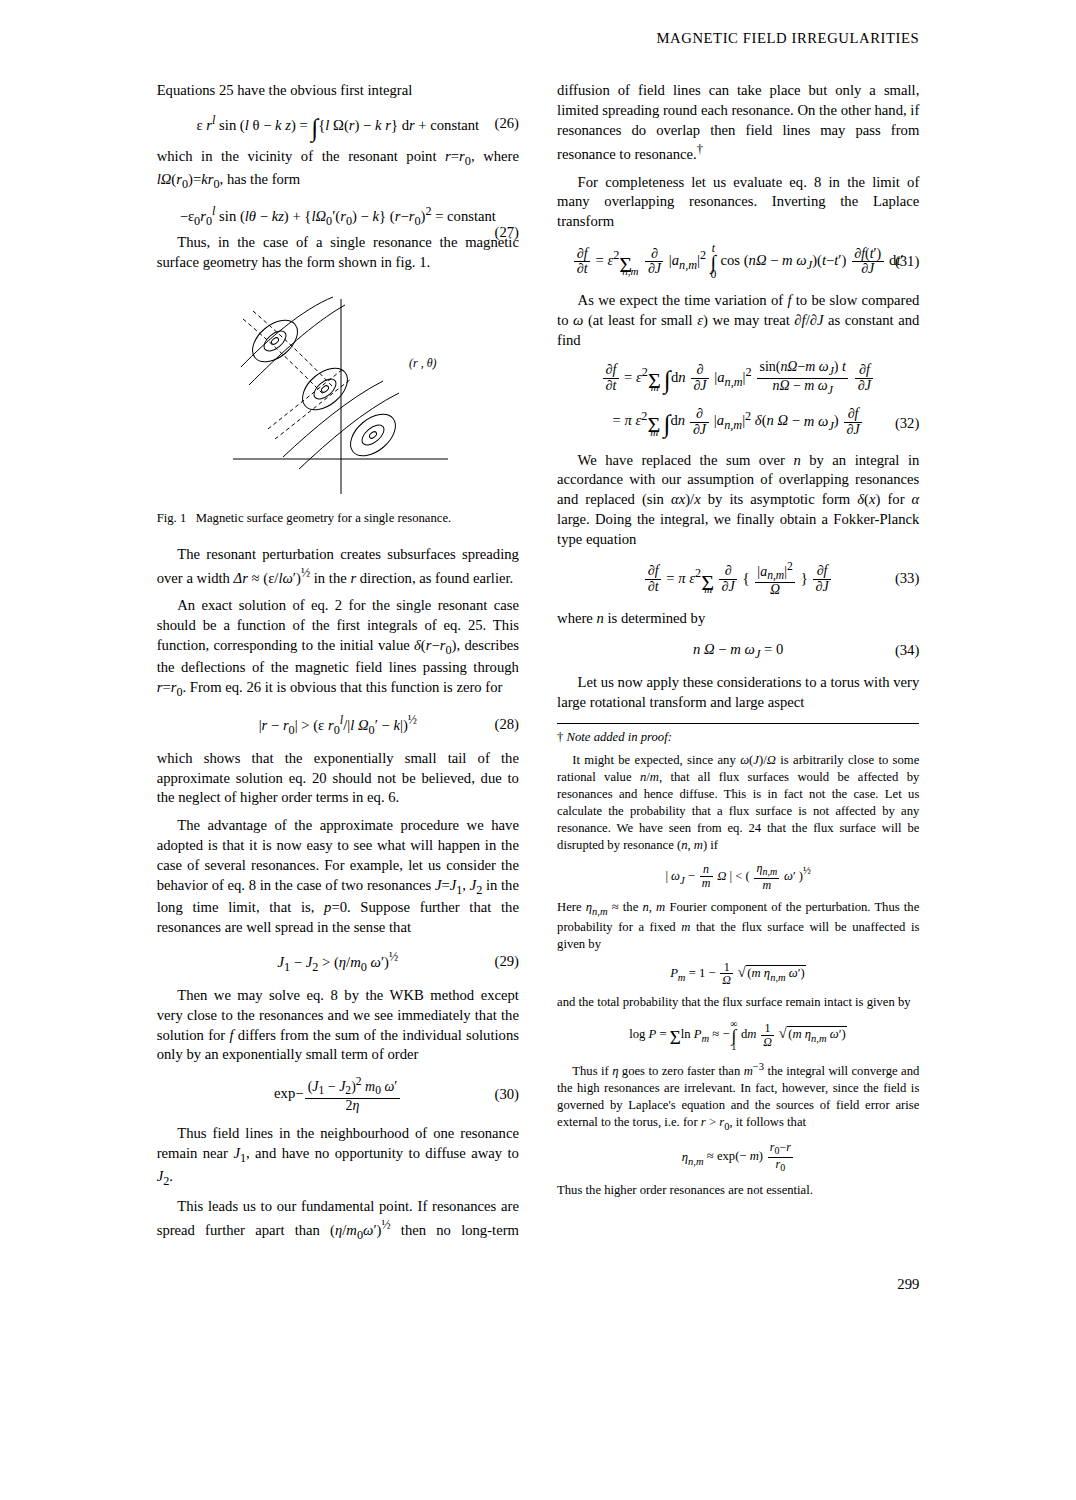MAGNETIC FIELD IRREGULARITIES
Equations 25 have the obvious first integral
ε rl sin (l θ − k z) = ∫{l Ω(r) − k r} dr + constant (26)
which in the vicinity of the resonant point r=r0, where lΩ(r0)=kr0, has the form
−ε0r0l sin (lθ − kz) + {lΩ0′(r0) − k} (r−r0)2 = constant
(27)
Thus, in the case of a single resonance the magnetic surface geometry has the form shown in fig. 1.
(r , θ)
Fig. 1 Magnetic surface geometry for a single resonance.
The resonant perturbation creates subsurfaces spreading over a width Δr ≈ (ε/lω′)½ in the r direction, as found earlier.
An exact solution of eq. 2 for the single resonant case should be a function of the first integrals of eq. 25. This function, corresponding to the initial value δ(r−r0), describes the deflections of the magnetic field lines passing through r=r0. From eq. 26 it is obvious that this function is zero for
|r − r0| > (ε r0l/|l Ω0′ − k|)½ (28)
which shows that the exponentially small tail of the approximate solution eq. 20 should not be believed, due to the neglect of higher order terms in eq. 6.
The advantage of the approximate procedure we have adopted is that it is now easy to see what will happen in the case of several resonances. For example, let us consider the behavior of eq. 8 in the case of two resonances J=J1, J2 in the long time limit, that is, p=0. Suppose further that the resonances are well spread in the sense that
J1 − J2 > (η/m0 ω′)½ (29)
Then we may solve eq. 8 by the WKB method except very close to the resonances and we see immediately that the solution for f differs from the sum of the individual solutions only by an exponentially small term of order
exp−(J1 − J2)2 m0 ω′2η (30)
Thus field lines in the neighbourhood of one resonance remain near J1, and have no opportunity to diffuse away to J2.
This leads us to our fundamental point. If resonances are spread further apart than (η/m0ω′)½ then no long-term diffusion of field lines can take place but only a small, limited spreading round each resonance. On the other hand, if resonances do overlap then field lines may pass from resonance to resonance.†
For completeness let us evaluate eq. 8 in the limit of many overlapping resonances. Inverting the Laplace transform
∂f∂t = ε2Σn,m ∂∂J |an,m|2 t
∫
0 cos (nΩ − m ωJ)(t−t′) ∂f(t′)∂J dt′ (31)
As we expect the time variation of f to be slow compared to ω (at least for small ε) we may treat ∂f/∂J as constant and find
∂f∂t = ε2Σm ∫dn ∂∂J |an,m|2 sin(nΩ−m ωJ) t nΩ − m ωJ ∂f∂J
= π ε2Σm ∫dn ∂∂J |an,m|2 δ(n Ω − m ωJ) ∂f∂J (32)
We have replaced the sum over n by an integral in accordance with our assumption of overlapping resonances and replaced (sin αx)/x by its asymptotic form δ(x) for α large. Doing the integral, we finally obtain a Fokker-Planck type equation
∂f∂t = π ε2Σm ∂∂J { |an,m|2 Ω } ∂f∂J (33)
where n is determined by
n Ω − m ωJ = 0 (34)
Let us now apply these considerations to a torus with very large rotational transform and large aspect
† Note added in proof:
It might be expected, since any ω(J)/Ω is arbitrarily close to some rational value n/m, that all flux surfaces would be affected by resonances and hence diffuse. This is in fact not the case. Let us calculate the probability that a flux surface is not affected by any resonance. We have seen from eq. 24 that the flux surface will be disrupted by resonance (n, m) if
| ωJ − nm Ω | < ( ηn,m m ω′ )½
Here ηn,m ≈ the n, m Fourier component of the perturbation. Thus the probability for a fixed m that the flux surface will be unaffected is given by
Pm = 1 − 1 Ω √(m ηn,m ω′)
and the total probability that the flux surface remain intact is given by
log P = Σln Pm ≈ −∞
∫
1 dm 1 Ω √(m ηn,m ω′)
Thus if η goes to zero faster than m−3 the integral will converge and the high resonances are irrelevant. In fact, however, since the field is governed by Laplace's equation and the sources of field error arise external to the torus, i.e. for r > r0, it follows that
ηn,m ≈ exp(− m) r0−r r0
Thus the higher order resonances are not essential.
299